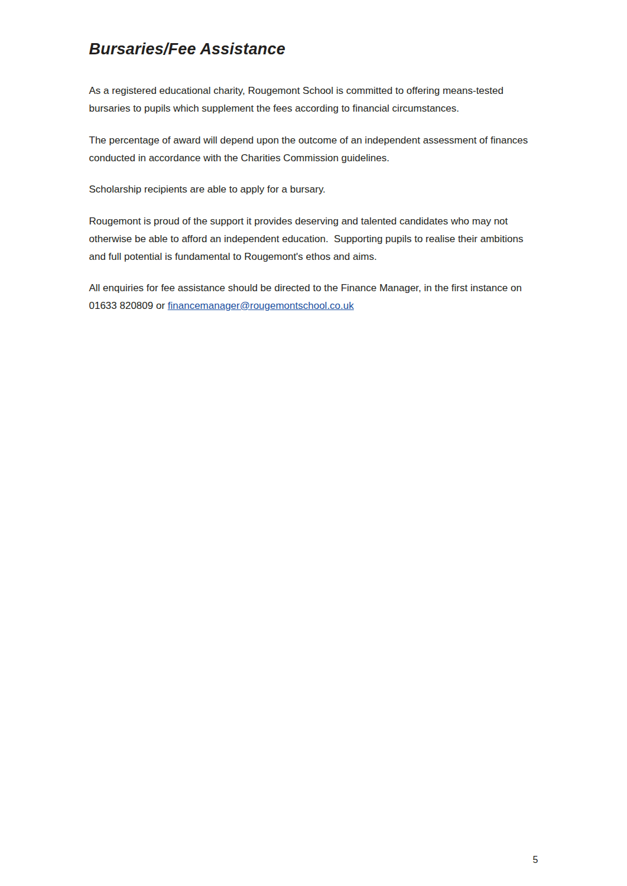Bursaries/Fee Assistance
As a registered educational charity, Rougemont School is committed to offering means-tested bursaries to pupils which supplement the fees according to financial circumstances.
The percentage of award will depend upon the outcome of an independent assessment of finances conducted in accordance with the Charities Commission guidelines.
Scholarship recipients are able to apply for a bursary.
Rougemont is proud of the support it provides deserving and talented candidates who may not otherwise be able to afford an independent education. Supporting pupils to realise their ambitions and full potential is fundamental to Rougemont's ethos and aims.
All enquiries for fee assistance should be directed to the Finance Manager, in the first instance on 01633 820809 or financemanager@rougemontschool.co.uk
5